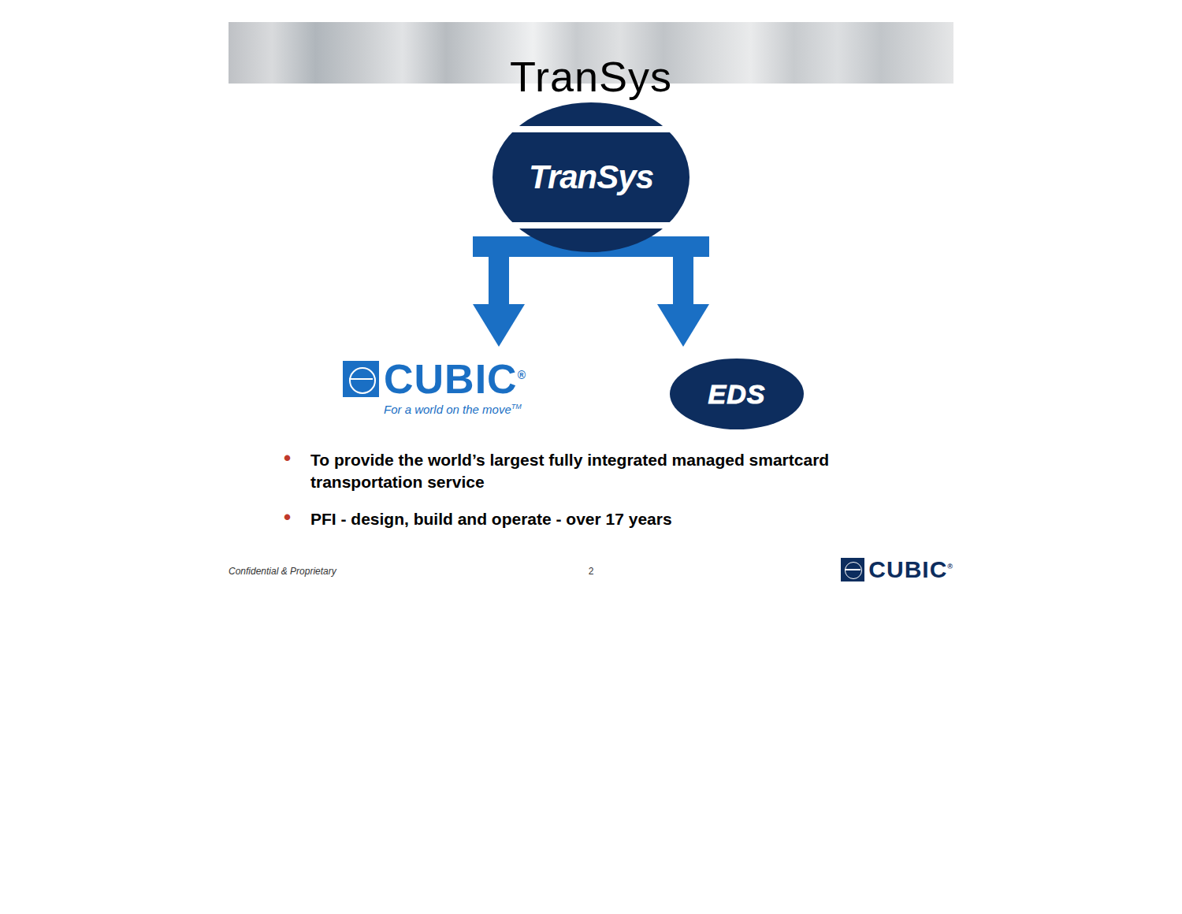TranSys
TranSys
CUBIC®
For a world on the moveTM
EDS
To provide the world’s largest fully integrated managed smartcard transportation service
PFI - design, build and operate - over 17 years
Confidential & Proprietary
2
CUBIC®